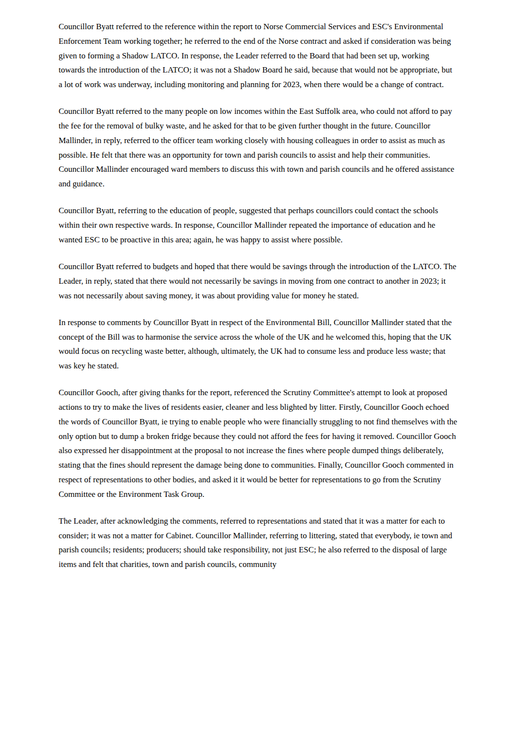Councillor Byatt referred to the reference within the report to Norse Commercial Services and ESC's Environmental Enforcement Team working together; he referred to the end of the Norse contract and asked if consideration was being given to forming a Shadow LATCO. In response, the Leader referred to the Board that had been set up, working towards the introduction of the LATCO; it was not a Shadow Board he said, because that would not be appropriate, but a lot of work was underway, including monitoring and planning for 2023, when there would be a change of contract.
Councillor Byatt referred to the many people on low incomes within the East Suffolk area, who could not afford to pay the fee for the removal of bulky waste, and he asked for that to be given further thought in the future. Councillor Mallinder, in reply, referred to the officer team working closely with housing colleagues in order to assist as much as possible. He felt that there was an opportunity for town and parish councils to assist and help their communities. Councillor Mallinder encouraged ward members to discuss this with town and parish councils and he offered assistance and guidance.
Councillor Byatt, referring to the education of people, suggested that perhaps councillors could contact the schools within their own respective wards. In response, Councillor Mallinder repeated the importance of education and he wanted ESC to be proactive in this area; again, he was happy to assist where possible.
Councillor Byatt referred to budgets and hoped that there would be savings through the introduction of the LATCO. The Leader, in reply, stated that there would not necessarily be savings in moving from one contract to another in 2023; it was not necessarily about saving money, it was about providing value for money he stated.
In response to comments by Councillor Byatt in respect of the Environmental Bill, Councillor Mallinder stated that the concept of the Bill was to harmonise the service across the whole of the UK and he welcomed this, hoping that the UK would focus on recycling waste better, although, ultimately, the UK had to consume less and produce less waste; that was key he stated.
Councillor Gooch, after giving thanks for the report, referenced the Scrutiny Committee's attempt to look at proposed actions to try to make the lives of residents easier, cleaner and less blighted by litter. Firstly, Councillor Gooch echoed the words of Councillor Byatt, ie trying to enable people who were financially struggling to not find themselves with the only option but to dump a broken fridge because they could not afford the fees for having it removed. Councillor Gooch also expressed her disappointment at the proposal to not increase the fines where people dumped things deliberately, stating that the fines should represent the damage being done to communities. Finally, Councillor Gooch commented in respect of representations to other bodies, and asked it it would be better for representations to go from the Scrutiny Committee or the Environment Task Group.
The Leader, after acknowledging the comments, referred to representations and stated that it was a matter for each to consider; it was not a matter for Cabinet. Councillor Mallinder, referring to littering, stated that everybody, ie town and parish councils; residents; producers; should take responsibility, not just ESC; he also referred to the disposal of large items and felt that charities, town and parish councils, community